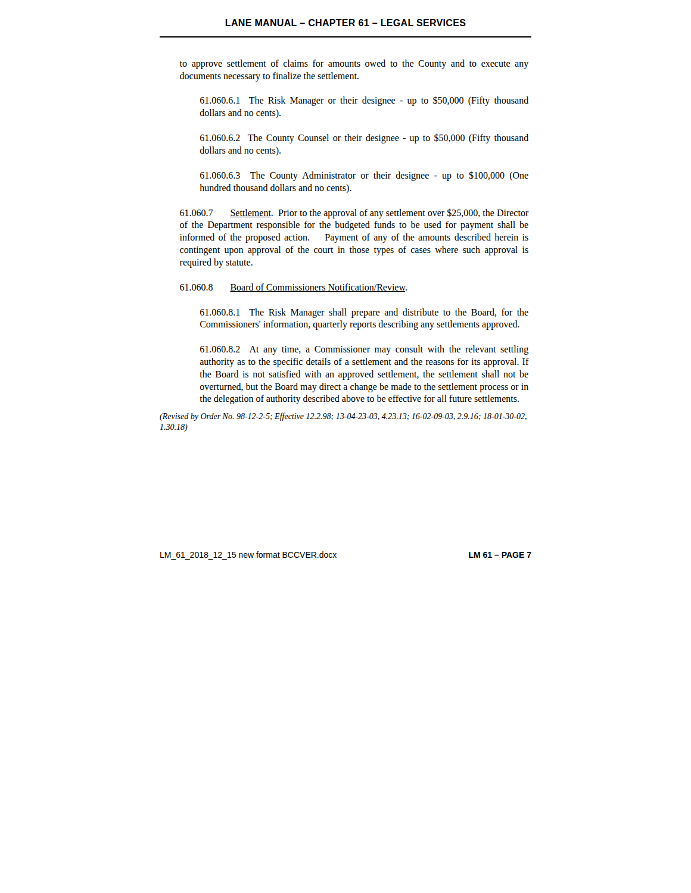LANE MANUAL – CHAPTER 61 – LEGAL SERVICES
to approve settlement of claims for amounts owed to the County and to execute any documents necessary to finalize the settlement.
61.060.6.1 The Risk Manager or their designee - up to $50,000 (Fifty thousand dollars and no cents).
61.060.6.2 The County Counsel or their designee - up to $50,000 (Fifty thousand dollars and no cents).
61.060.6.3 The County Administrator or their designee - up to $100,000 (One hundred thousand dollars and no cents).
61.060.7 Settlement. Prior to the approval of any settlement over $25,000, the Director of the Department responsible for the budgeted funds to be used for payment shall be informed of the proposed action. Payment of any of the amounts described herein is contingent upon approval of the court in those types of cases where such approval is required by statute.
61.060.8 Board of Commissioners Notification/Review.
61.060.8.1 The Risk Manager shall prepare and distribute to the Board, for the Commissioners' information, quarterly reports describing any settlements approved.
61.060.8.2 At any time, a Commissioner may consult with the relevant settling authority as to the specific details of a settlement and the reasons for its approval. If the Board is not satisfied with an approved settlement, the settlement shall not be overturned, but the Board may direct a change be made to the settlement process or in the delegation of authority described above to be effective for all future settlements.
(Revised by Order No. 98-12-2-5; Effective 12.2.98; 13-04-23-03, 4.23.13; 16-02-09-03, 2.9.16; 18-01-30-02, 1.30.18)
LM_61_2018_12_15 new format BCCVER.docx
LM 61 – PAGE 7